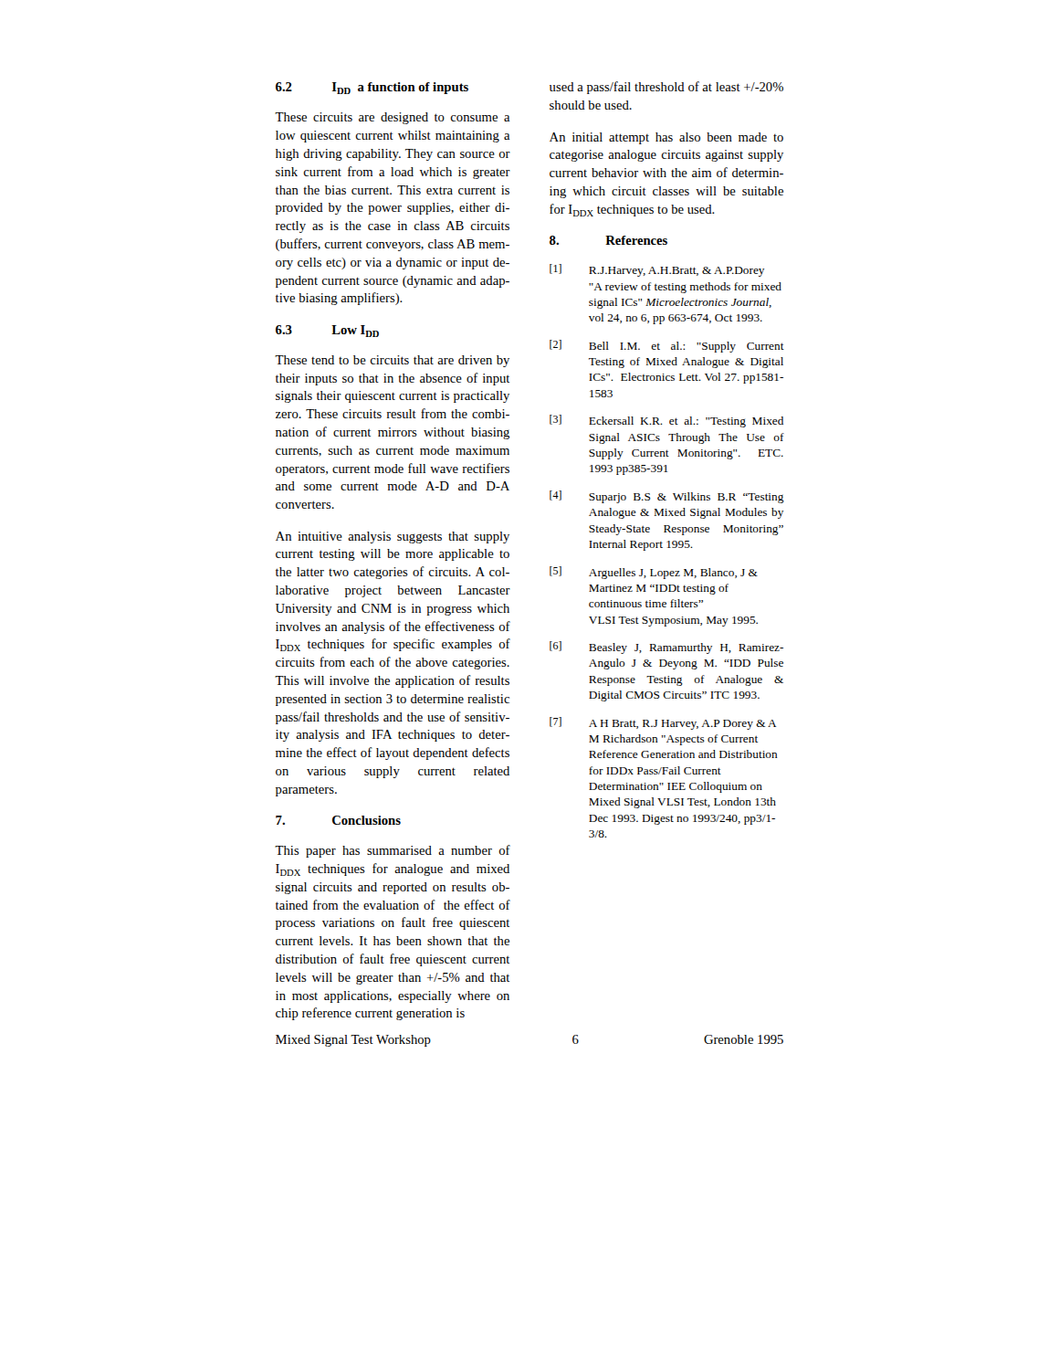6.2 IDD a function of inputs
These circuits are designed to consume a low quiescent current whilst maintaining a high driving capability. They can source or sink current from a load which is greater than the bias current. This extra current is provided by the power supplies, either directly as is the case in class AB circuits (buffers, current conveyors, class AB memory cells etc) or via a dynamic or input dependent current source (dynamic and adaptive biasing amplifiers).
6.3 Low IDD
These tend to be circuits that are driven by their inputs so that in the absence of input signals their quiescent current is practically zero. These circuits result from the combination of current mirrors without biasing currents, such as current mode maximum operators, current mode full wave rectifiers and some current mode A-D and D-A converters.
An intuitive analysis suggests that supply current testing will be more applicable to the latter two categories of circuits. A collaborative project between Lancaster University and CNM is in progress which involves an analysis of the effectiveness of IDDX techniques for specific examples of circuits from each of the above categories. This will involve the application of results presented in section 3 to determine realistic pass/fail thresholds and the use of sensitivity analysis and IFA techniques to determine the effect of layout dependent defects on various supply current related parameters.
7. Conclusions
This paper has summarised a number of IDDX techniques for analogue and mixed signal circuits and reported on results obtained from the evaluation of the effect of process variations on fault free quiescent current levels. It has been shown that the distribution of fault free quiescent current levels will be greater than +/-5% and that in most applications, especially where on chip reference current generation is
used a pass/fail threshold of at least +/-20% should be used.
An initial attempt has also been made to categorise analogue circuits against supply current behavior with the aim of determining which circuit classes will be suitable for IDDX techniques to be used.
8. References
[1]
R.J.Harvey, A.H.Bratt, & A.P.Dorey
"A review of testing methods for mixed signal ICs" Microelectronics Journal, vol 24, no 6, pp 663-674, Oct 1993.
[2]
Bell I.M. et al.: "Supply Current Testing of Mixed Analogue & Digital ICs". Electronics Lett. Vol 27. pp1581-1583
[3]
Eckersall K.R. et al.: "Testing Mixed Signal ASICs Through The Use of Supply Current Monitoring". ETC. 1993 pp385-391
[4]
Suparjo B.S & Wilkins B.R “Testing Analogue & Mixed Signal Modules by Steady-State Response Monitoring” Internal Report 1995.
[5]
Arguelles J, Lopez M, Blanco, J & Martinez M “IDDt testing of continuous time filters”
VLSI Test Symposium, May 1995.
[6]
Beasley J, Ramamurthy H, Ramirez-Angulo J & Deyong M. “IDD Pulse Response Testing of Analogue & Digital CMOS Circuits” ITC 1993.
[7]
A H Bratt, R.J Harvey, A.P Dorey & A M Richardson "Aspects of Current Reference Generation and Distribution for IDDx Pass/Fail Current Determination" IEE Colloquium on Mixed Signal VLSI Test, London 13th Dec 1993. Digest no 1993/240, pp3/1-3/8.
Mixed Signal Test Workshop
6
Grenoble 1995